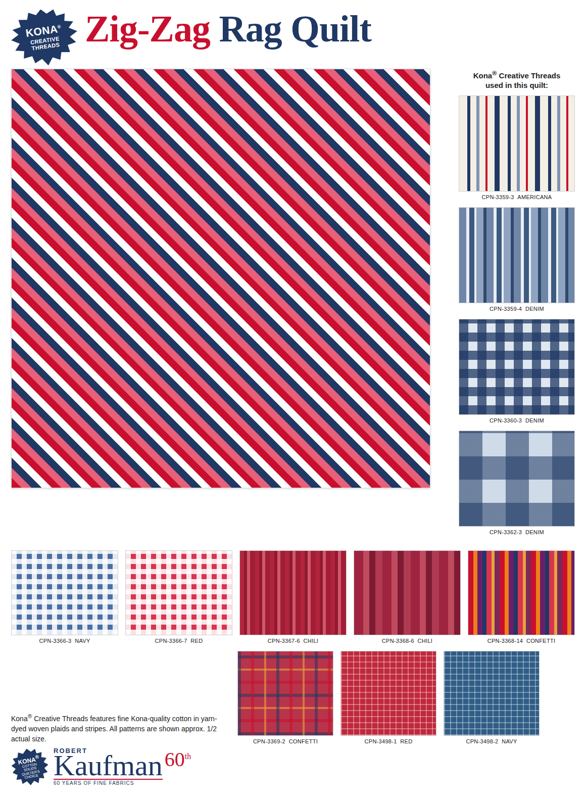KONA®
CREATIVE
THREADS
Zig-Zag Rag Quilt
Kona® Creative Threads
used in this quilt:
CPN-3359-3 AMERICANA
CPN-3359-4 DENIM
CPN-3360-3 DENIM
CPN-3362-3 DENIM
CPN-3366-3 NAVY
CPN-3366-7 RED
CPN-3367-6 CHILI
CPN-3368-6 CHILI
CPN-3368-14 CONFETTI
Kona® Creative Threads features fine Kona-quality cotton in yarn-dyed woven plaids and stripes. All patterns are shown approx. 1/2 actual size.
CPN-3369-2 CONFETTI
CPN-3498-1 RED
CPN-3498-2 NAVY
KONA® COTTON
SOLIDS QUILTER'S
CHOICE
ROBERT
Kaufman
60 YEARS OF FINE FABRICS
60th